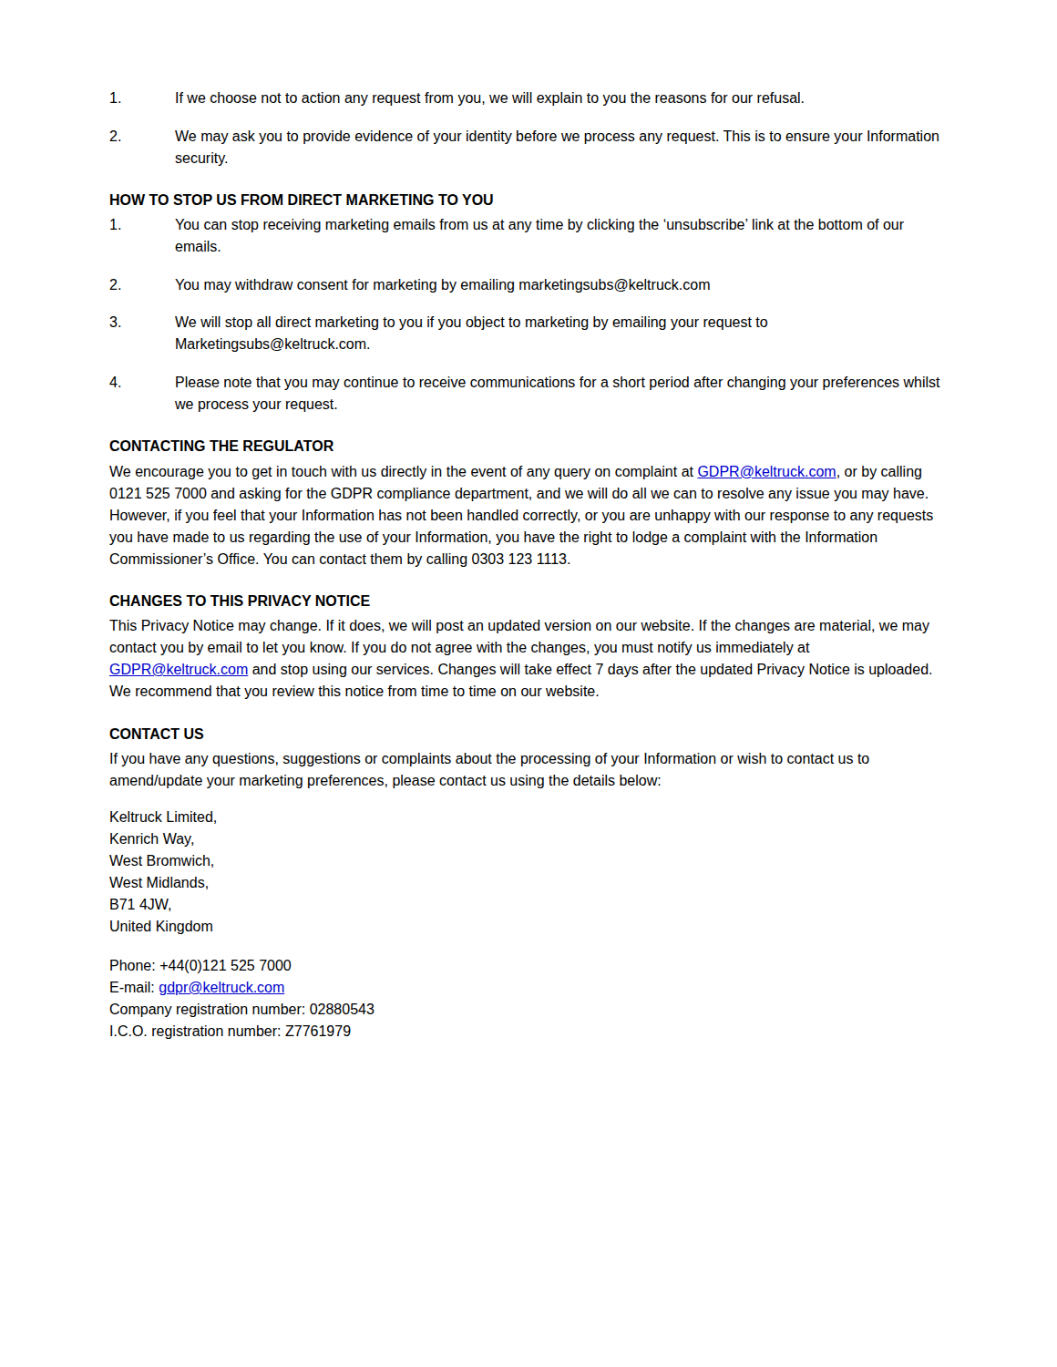If we choose not to action any request from you, we will explain to you the reasons for our refusal.
We may ask you to provide evidence of your identity before we process any request. This is to ensure your Information security.
How to stop us from direct marketing to you
You can stop receiving marketing emails from us at any time by clicking the ‘unsubscribe’ link at the bottom of our emails.
You may withdraw consent for marketing by emailing marketingsubs@keltruck.com
We will stop all direct marketing to you if you object to marketing by emailing your request to Marketingsubs@keltruck.com.
Please note that you may continue to receive communications for a short period after changing your preferences whilst we process your request.
Contacting the regulator
We encourage you to get in touch with us directly in the event of any query on complaint at GDPR@keltruck.com, or by calling 0121 525 7000 and asking for the GDPR compliance department, and we will do all we can to resolve any issue you may have. However, if you feel that your Information has not been handled correctly, or you are unhappy with our response to any requests you have made to us regarding the use of your Information, you have the right to lodge a complaint with the Information Commissioner’s Office. You can contact them by calling 0303 123 1113.
Changes to this privacy notice
This Privacy Notice may change. If it does, we will post an updated version on our website. If the changes are material, we may contact you by email to let you know. If you do not agree with the changes, you must notify us immediately at GDPR@keltruck.com and stop using our services. Changes will take effect 7 days after the updated Privacy Notice is uploaded. We recommend that you review this notice from time to time on our website.
Contact us
If you have any questions, suggestions or complaints about the processing of your Information or wish to contact us to amend/update your marketing preferences, please contact us using the details below:
Keltruck Limited,
Kenrich Way,
West Bromwich,
West Midlands,
B71 4JW,
United Kingdom
Phone: +44(0)121 525 7000
E-mail: gdpr@keltruck.com
Company registration number: 02880543
I.C.O. registration number: Z7761979